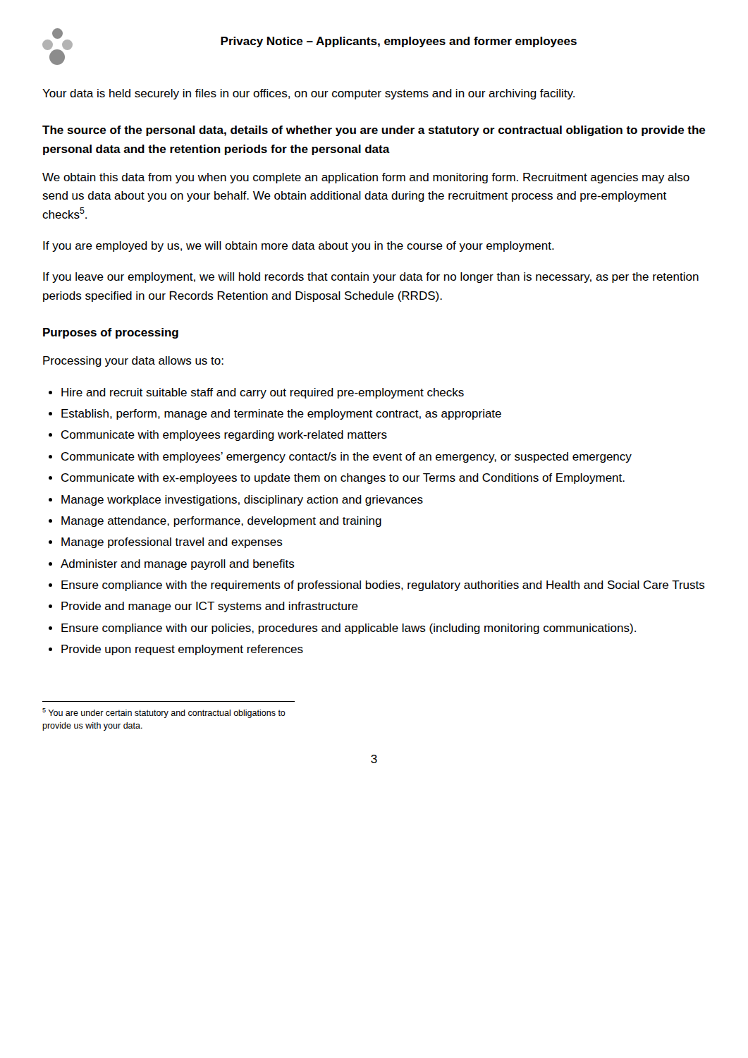Privacy Notice – Applicants, employees and former employees
Your data is held securely in files in our offices, on our computer systems and in our archiving facility.
The source of the personal data, details of whether you are under a statutory or contractual obligation to provide the personal data and the retention periods for the personal data
We obtain this data from you when you complete an application form and monitoring form. Recruitment agencies may also send us data about you on your behalf. We obtain additional data during the recruitment process and pre-employment checks5.
If you are employed by us, we will obtain more data about you in the course of your employment.
If you leave our employment, we will hold records that contain your data for no longer than is necessary, as per the retention periods specified in our Records Retention and Disposal Schedule (RRDS).
Purposes of processing
Processing your data allows us to:
Hire and recruit suitable staff and carry out required pre-employment checks
Establish, perform, manage and terminate the employment contract, as appropriate
Communicate with employees regarding work-related matters
Communicate with employees’ emergency contact/s in the event of an emergency, or suspected emergency
Communicate with ex-employees to update them on changes to our Terms and Conditions of Employment.
Manage workplace investigations, disciplinary action and grievances
Manage attendance, performance, development and training
Manage professional travel and expenses
Administer and manage payroll and benefits
Ensure compliance with the requirements of professional bodies, regulatory authorities and Health and Social Care Trusts
Provide and manage our ICT systems and infrastructure
Ensure compliance with our policies, procedures and applicable laws (including monitoring communications).
Provide upon request employment references
5 You are under certain statutory and contractual obligations to provide us with your data.
3